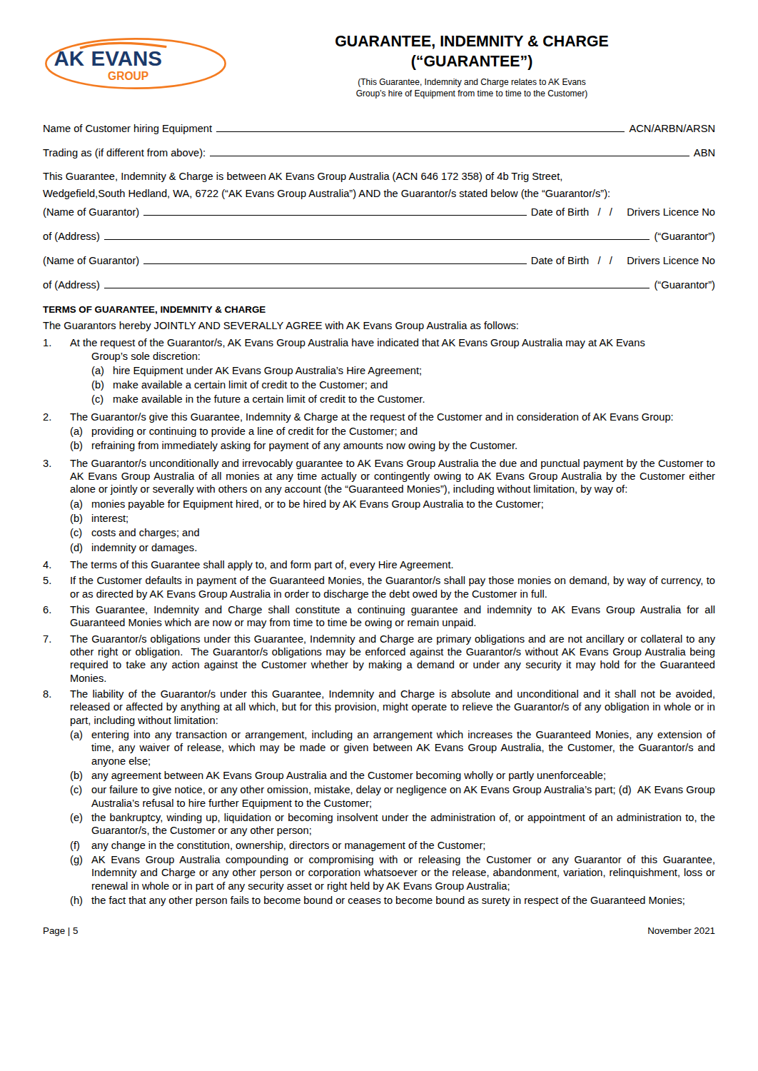AK EVANS GROUP
GUARANTEE, INDEMNITY & CHARGE
(“GUARANTEE”)
(This Guarantee, Indemnity and Charge relates to AK Evans
Group’s hire of Equipment from time to time to the Customer)
Name of Customer hiring Equipment ACN/ARBN/ARSN
Trading as (if different from above): ABN
This Guarantee, Indemnity & Charge is between AK Evans Group Australia (ACN 646 172 358) of 4b Trig Street,
Wedgefield,South Hedland, WA, 6722 (“AK Evans Group Australia”) AND the Guarantor/s stated below (the “Guarantor/s”):
(Name of Guarantor) Date of Birth / / Drivers Licence No
of (Address) (“Guarantor”)
(Name of Guarantor) Date of Birth / / Drivers Licence No
of (Address) (“Guarantor”)
TERMS OF GUARANTEE, INDEMNITY & CHARGE
The Guarantors hereby JOINTLY AND SEVERALLY AGREE with AK Evans Group Australia as follows:
1. At the request of the Guarantor/s, AK Evans Group Australia have indicated that AK Evans Group Australia may at AK Evans
Group’s sole discretion:
(a) hire Equipment under AK Evans Group Australia’s Hire Agreement;
(b) make available a certain limit of credit to the Customer; and
(c) make available in the future a certain limit of credit to the Customer.
2. The Guarantor/s give this Guarantee, Indemnity & Charge at the request of the Customer and in consideration of AK Evans Group:
(a) providing or continuing to provide a line of credit for the Customer; and
(b) refraining from immediately asking for payment of any amounts now owing by the Customer.
3. The Guarantor/s unconditionally and irrevocably guarantee to AK Evans Group Australia the due and punctual payment by the Customer to AK Evans Group Australia of all monies at any time actually or contingently owing to AK Evans Group Australia by the Customer either alone or jointly or severally with others on any account (the “Guaranteed Monies”), including without limitation, by way of:
(a) monies payable for Equipment hired, or to be hired by AK Evans Group Australia to the Customer;
(b) interest;
(c) costs and charges; and
(d) indemnity or damages.
4. The terms of this Guarantee shall apply to, and form part of, every Hire Agreement.
5. If the Customer defaults in payment of the Guaranteed Monies, the Guarantor/s shall pay those monies on demand, by way of currency, to or as directed by AK Evans Group Australia in order to discharge the debt owed by the Customer in full.
6. This Guarantee, Indemnity and Charge shall constitute a continuing guarantee and indemnity to AK Evans Group Australia for all Guaranteed Monies which are now or may from time to time be owing or remain unpaid.
7. The Guarantor/s obligations under this Guarantee, Indemnity and Charge are primary obligations and are not ancillary or collateral to any other right or obligation. The Guarantor/s obligations may be enforced against the Guarantor/s without AK Evans Group Australia being required to take any action against the Customer whether by making a demand or under any security it may hold for the Guaranteed Monies.
8. The liability of the Guarantor/s under this Guarantee, Indemnity and Charge is absolute and unconditional and it shall not be avoided, released or affected by anything at all which, but for this provision, might operate to relieve the Guarantor/s of any obligation in whole or in part, including without limitation:
(a) entering into any transaction or arrangement, including an arrangement which increases the Guaranteed Monies, any extension of time, any waiver of release, which may be made or given between AK Evans Group Australia, the Customer, the Guarantor/s and anyone else;
(b) any agreement between AK Evans Group Australia and the Customer becoming wholly or partly unenforceable;
(c) our failure to give notice, or any other omission, mistake, delay or negligence on AK Evans Group Australia’s part; (d) AK Evans Group Australia’s refusal to hire further Equipment to the Customer;
(e) the bankruptcy, winding up, liquidation or becoming insolvent under the administration of, or appointment of an administration to, the Guarantor/s, the Customer or any other person;
(f) any change in the constitution, ownership, directors or management of the Customer;
(g) AK Evans Group Australia compounding or compromising with or releasing the Customer or any Guarantor of this Guarantee, Indemnity and Charge or any other person or corporation whatsoever or the release, abandonment, variation, relinquishment, loss or renewal in whole or in part of any security asset or right held by AK Evans Group Australia;
(h) the fact that any other person fails to become bound or ceases to become bound as surety in respect of the Guaranteed Monies;
Page | 5 November 2021